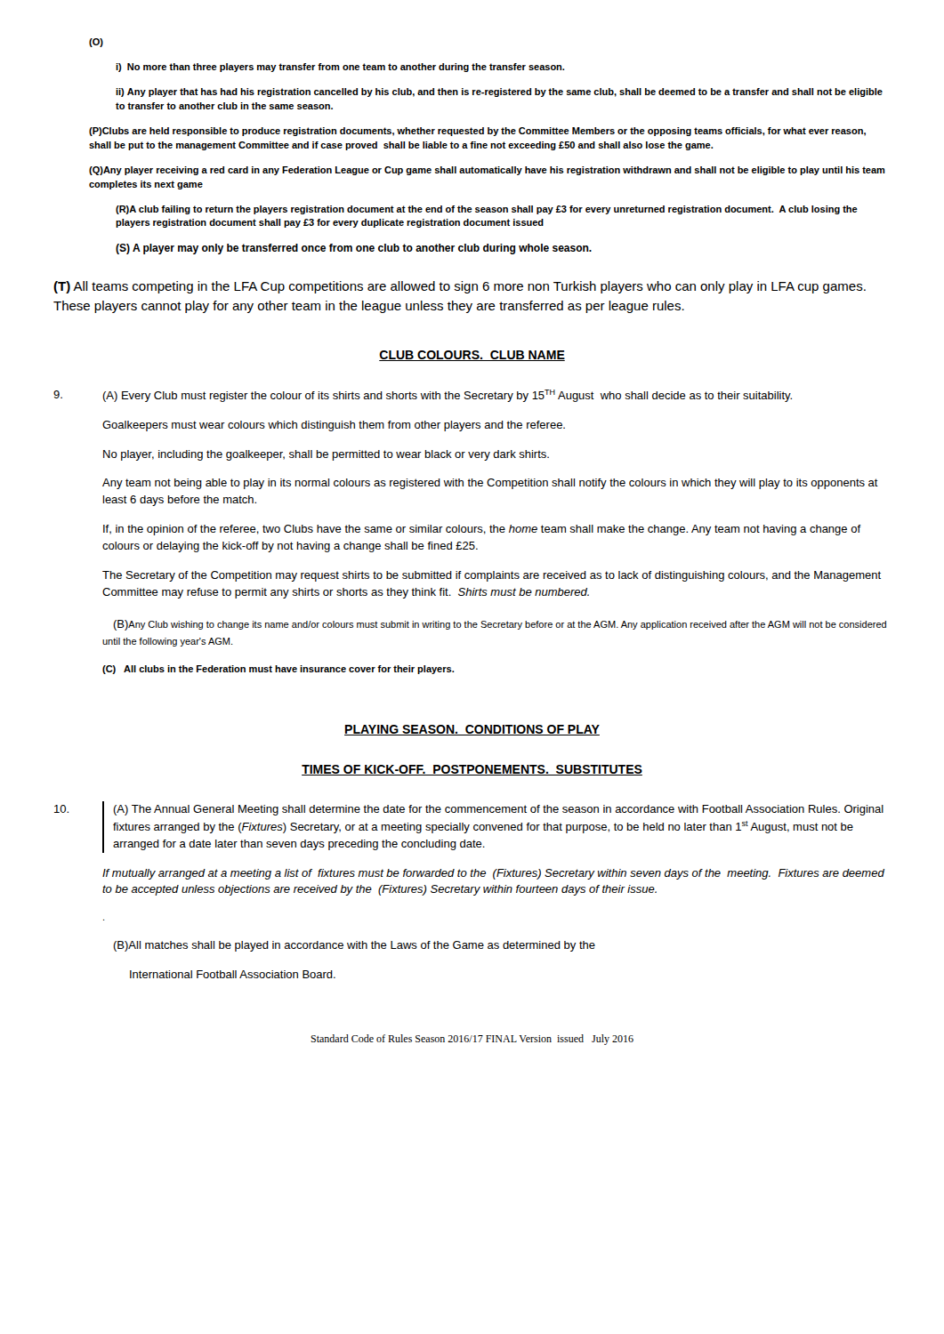(O)
i) No more than three players may transfer from one team to another during the transfer season.
ii) Any player that has had his registration cancelled by his club, and then is re-registered by the same club, shall be deemed to be a transfer and shall not be eligible to transfer to another club in the same season.
(P)Clubs are held responsible to produce registration documents, whether requested by the Committee Members or the opposing teams officials, for what ever reason, shall be put to the management Committee and if case proved shall be liable to a fine not exceeding £50 and shall also lose the game.
(Q)Any player receiving a red card in any Federation League or Cup game shall automatically have his registration withdrawn and shall not be eligible to play until his team completes its next game
(R)A club failing to return the players registration document at the end of the season shall pay £3 for every unreturned registration document. A club losing the players registration document shall pay £3 for every duplicate registration document issued
(S) A player may only be transferred once from one club to another club during whole season.
(T) All teams competing in the LFA Cup competitions are allowed to sign 6 more non Turkish players who can only play in LFA cup games. These players cannot play for any other team in the league unless they are transferred as per league rules.
CLUB COLOURS. CLUB NAME
9.
(A) Every Club must register the colour of its shirts and shorts with the Secretary by 15TH August who shall decide as to their suitability.
Goalkeepers must wear colours which distinguish them from other players and the referee.
No player, including the goalkeeper, shall be permitted to wear black or very dark shirts.
Any team not being able to play in its normal colours as registered with the Competition shall notify the colours in which they will play to its opponents at least 6 days before the match.
If, in the opinion of the referee, two Clubs have the same or similar colours, the home team shall make the change. Any team not having a change of colours or delaying the kick-off by not having a change shall be fined £25.
The Secretary of the Competition may request shirts to be submitted if complaints are received as to lack of distinguishing colours, and the Management Committee may refuse to permit any shirts or shorts as they think fit. Shirts must be numbered.
(B) Any Club wishing to change its name and/or colours must submit in writing to the Secretary before or at the AGM. Any application received after the AGM will not be considered until the following year's AGM.
(C) All clubs in the Federation must have insurance cover for their players.
PLAYING SEASON. CONDITIONS OF PLAY
TIMES OF KICK-OFF. POSTPONEMENTS. SUBSTITUTES
10.
(A) The Annual General Meeting shall determine the date for the commencement of the season in accordance with Football Association Rules. Original fixtures arranged by the (Fixtures) Secretary, or at a meeting specially convened for that purpose, to be held no later than 1st August, must not be arranged for a date later than seven days preceding the concluding date.
If mutually arranged at a meeting a list of fixtures must be forwarded to the (Fixtures) Secretary within seven days of the meeting. Fixtures are deemed to be accepted unless objections are received by the (Fixtures) Secretary within fourteen days of their issue.
.
(B)All matches shall be played in accordance with the Laws of the Game as determined by the
International Football Association Board.
Standard Code of Rules Season 2016/17 FINAL Version issued July 2016